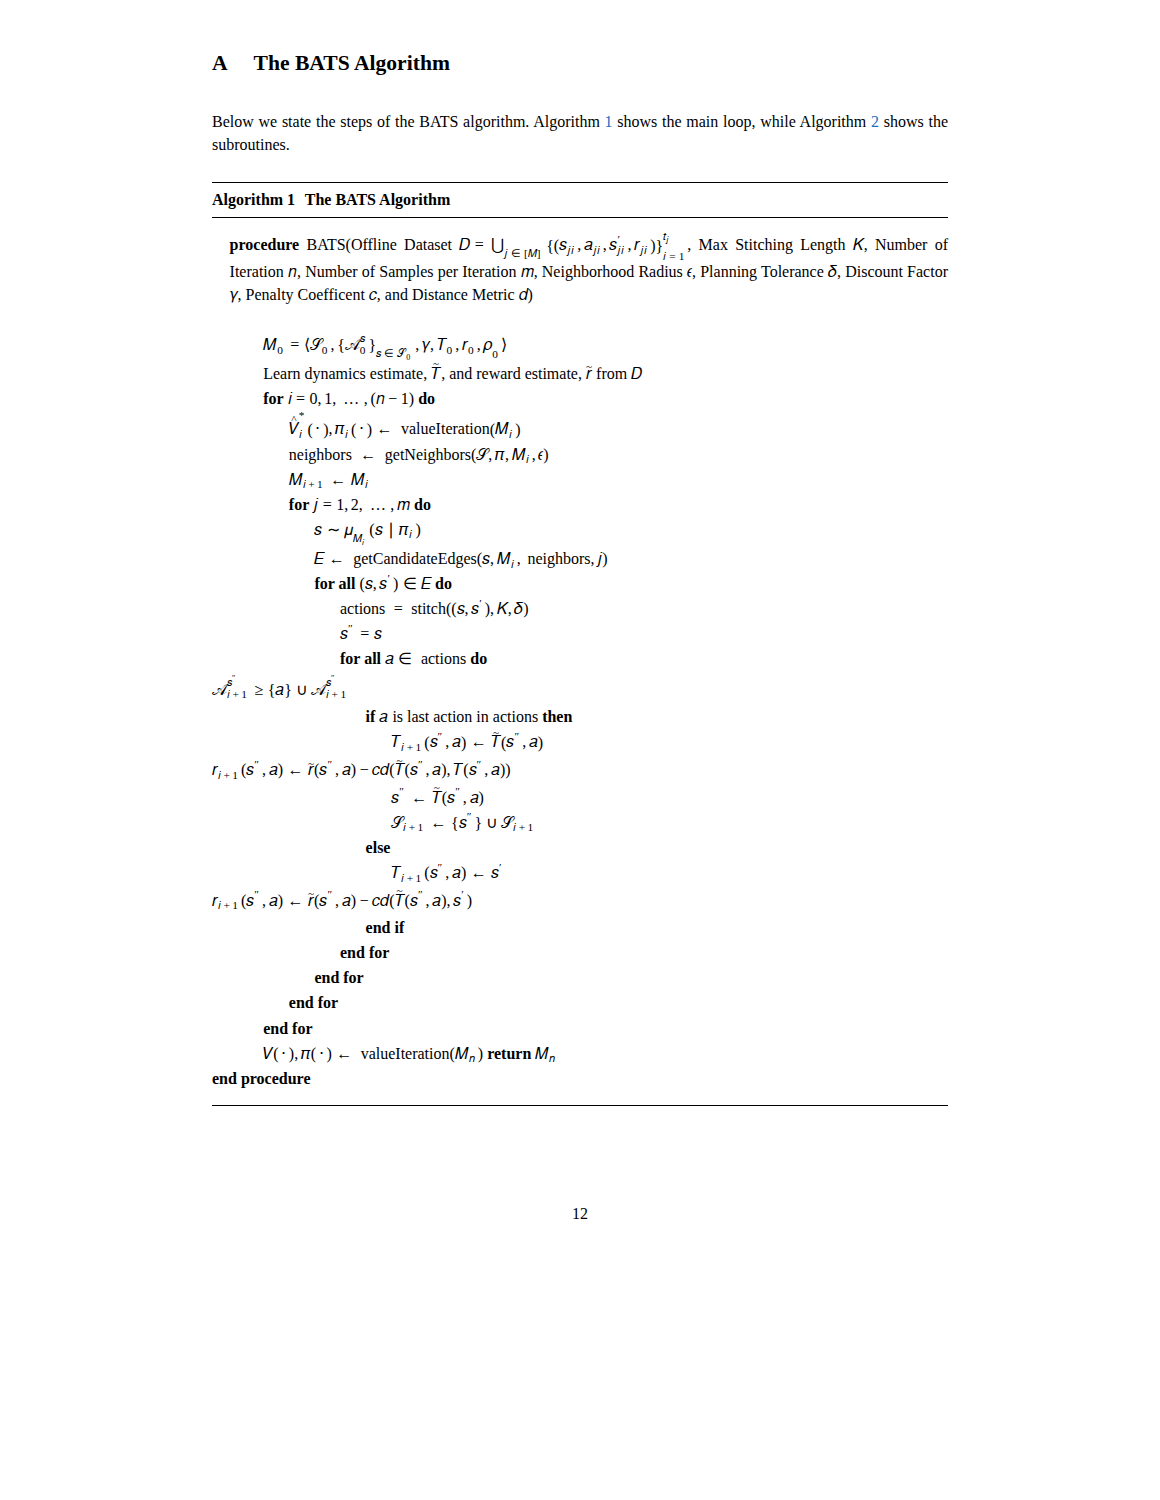AThe BATS Algorithm
Below we state the steps of the BATS algorithm. Algorithm 1 shows the main loop, while Algorithm 2 shows the subroutines.
Algorithm 1 The BATS Algorithm
procedure BATS(Offline Dataset D=⋃j∈[M]{(sji,aji,sji′,rji)}i=1tj, Max Stitching Length K, Number of Iteration n, Number of Samples per Iteration m, Neighborhood Radius ϵ, Planning Tolerance δ, Discount Factor γ, Penalty Coefficent c, and Distance Metric d)
M0=⟨𝒮0,{𝒜0s}s∈𝒮0,γ,T0,r0,ρ0⟩
Learn dynamics estimate, T~, and reward estimate, r~ from D
for i=0,1,…,(n−1) do
V^i*(⋅),πi(⋅)← valueIteration(Mi)
neighbors ← getNeighbors(𝒮,π,Mi,ϵ)
Mi+1←Mi
for j=1,2,…,m do
s∼μMi(s∣πi)
E← getCandidateEdges(s,Mi, neighbors,j)
for all (s,s′)∈E do
actions = stitch((s,s′),K,δ)
s″=s
for all a∈ actions do
𝒜i+1s″≥{a}∪𝒜i+1s″
if a is last action in actions then
Ti+1(s″,a)←T~(s″,a)
ri+1(s″,a)←r~(s″,a)−cd(T~(s″,a),T(s″,a))
s″←T~(s″,a)
𝒮i+1←{s″}∪𝒮i+1
else
Ti+1(s″,a)←s′
ri+1(s″,a)←r~(s″,a)−cd(T~(s″,a),s′)
end if
end for
end for
end for
end for
V(⋅),π(⋅)← valueIteration(Mn) return Mn
end procedure
12